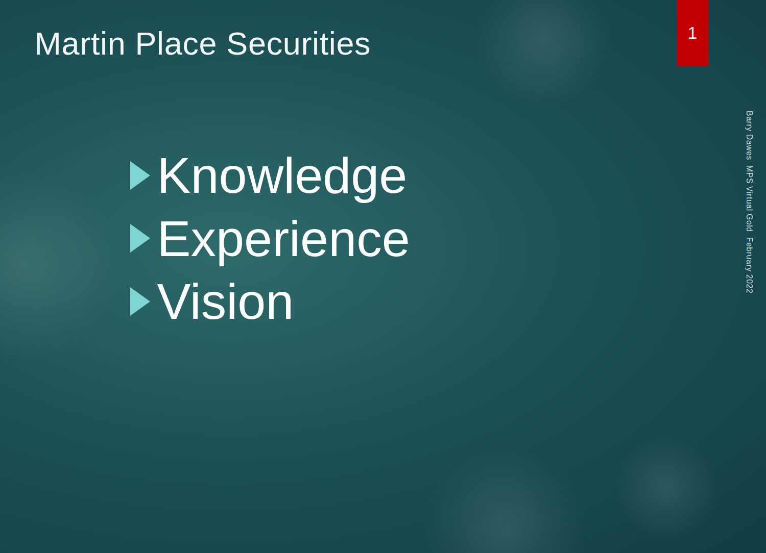Martin Place Securities
1
Barry Dawes MPS Virtual Gold February 2022
Knowledge
Experience
Vision